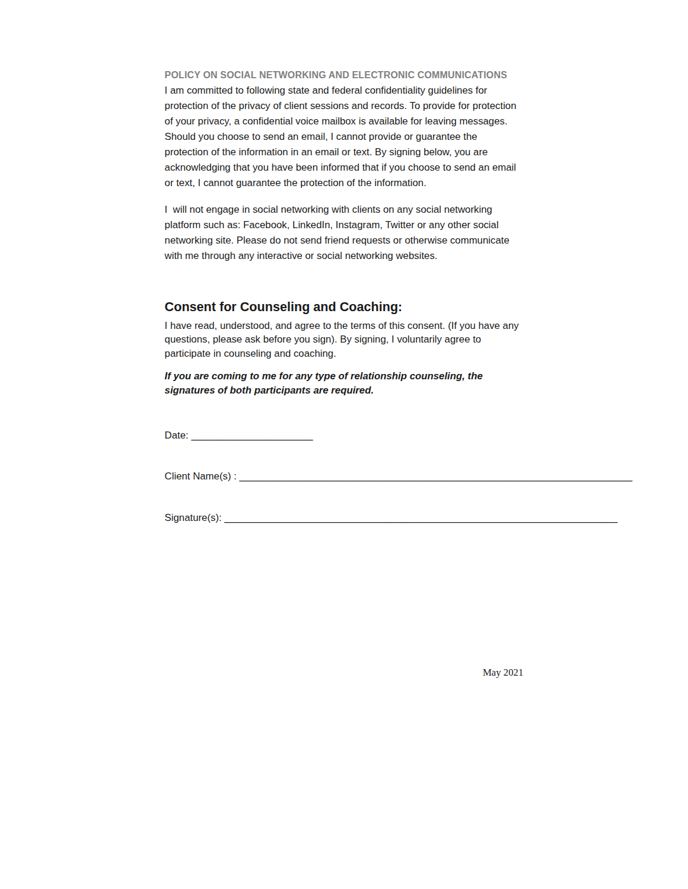Policy on Social Networking and Electronic Communications
I am committed to following state and federal confidentiality guidelines for protection of the privacy of client sessions and records. To provide for protection of your privacy, a confidential voice mailbox is available for leaving messages. Should you choose to send an email, I cannot provide or guarantee the protection of the information in an email or text. By signing below, you are acknowledging that you have been informed that if you choose to send an email or text, I cannot guarantee the protection of the information.
I will not engage in social networking with clients on any social networking platform such as: Facebook, LinkedIn, Instagram, Twitter or any other social networking site. Please do not send friend requests or otherwise communicate with me through any interactive or social networking websites.
Consent for Counseling and Coaching:
I have read, understood, and agree to the terms of this consent. (If you have any questions, please ask before you sign). By signing, I voluntarily agree to participate in counseling and coaching.
If you are coming to me for any type of relationship counseling, the signatures of both participants are required.
Date:
Client Name(s) :
Signature(s):
May 2021